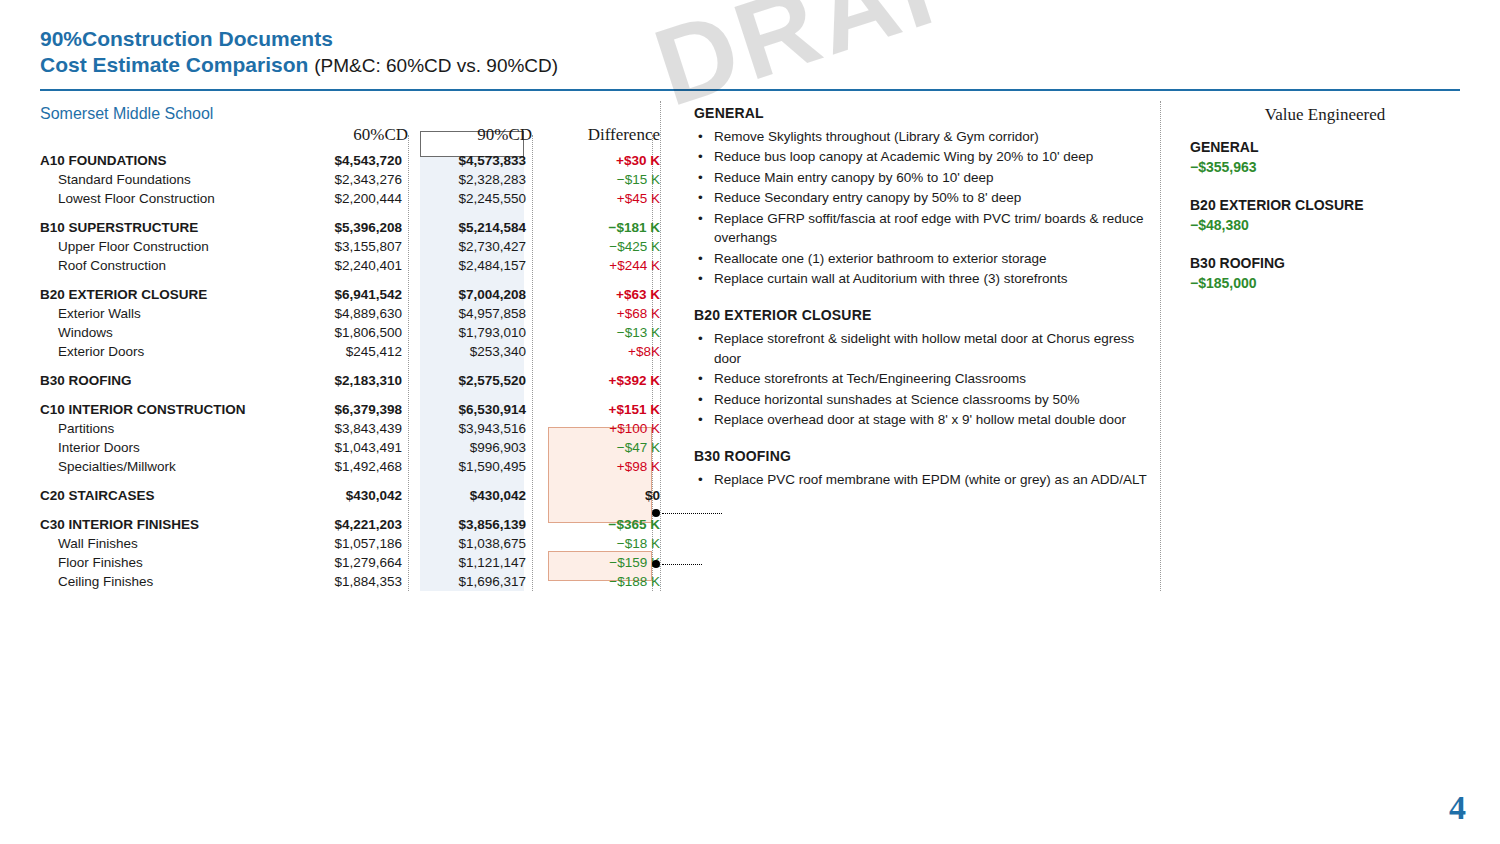DRAFT
90%Construction Documents
Cost Estimate Comparison (PM&C: 60%CD vs. 90%CD)
Somerset Middle School
| | 60%CD | 90%CD | Difference |
| --- | --- | --- | --- |
| A10 FOUNDATIONS | $ 4,543,720 | $ 4,573,833 | +$30 K |
| Standard Foundations | $2,343,276 | $2,328,283 | −$15 K |
| Lowest Floor Construction | $2,200,444 | $2,245,550 | +$45 K |
| B10 SUPERSTRUCTURE | $ 5,396,208 | $ 5,214,584 | −$181 K |
| Upper Floor Construction | $3,155,807 | $2,730,427 | −$425 K |
| Roof Construction | $2,240,401 | $2,484,157 | +$244 K |
| B20 EXTERIOR CLOSURE | $ 6,941,542 | $ 7,004,208 | +$63 K |
| Exterior Walls | $4,889,630 | $4,957,858 | +$68 K |
| Windows | $1,806,500 | $1,793,010 | −$13 K |
| Exterior Doors | $245,412 | $253,340 | +$8K |
| B30 ROOFING | $ 2,183,310 | $ 2,575,520 | +$392 K |
| C10 INTERIOR CONSTRUCTION | $ 6,379,398 | $ 6,530,914 | +$151 K |
| Partitions | $3,843,439 | $3,943,516 | +$100 K |
| Interior Doors | $1,043,491 | $996,903 | −$47 K |
| Specialties/Millwork | $1,492,468 | $1,590,495 | +$98 K |
| C20 STAIRCASES | $ 430,042 | $ 430,042 | $0 |
| C30 INTERIOR FINISHES | $ 4,221,203 | $ 3,856,139 | −$365 K |
| Wall Finishes | $1,057,186 | $1,038,675 | −$18 K |
| Floor Finishes | $1,279,664 | $1,121,147 | −$159 K |
| Ceiling Finishes | $1,884,353 | $1,696,317 | −$188 K |
GENERAL
Remove Skylights throughout (Library & Gym corridor)
Reduce bus loop canopy at Academic Wing by 20% to 10' deep
Reduce Main entry canopy by 60% to 10' deep
Reduce Secondary entry canopy by 50% to 8' deep
Replace GFRP soffit/fascia at roof edge with PVC trim/ boards & reduce overhangs
Reallocate one (1) exterior bathroom to exterior storage
Replace curtain wall at Auditorium with three (3) storefronts
B20 EXTERIOR CLOSURE
Replace storefront & sidelight with hollow metal door at Chorus egress door
Reduce storefronts at Tech/Engineering Classrooms
Reduce horizontal sunshades at Science classrooms by 50%
Replace overhead door at stage with 8' x 9' hollow metal double door
B30 ROOFING
Replace PVC roof membrane with EPDM (white or grey) as an ADD/ALT
Value Engineered
GENERAL
−$355,963
B20 EXTERIOR CLOSURE
−$48,380
B30 ROOFING
−$185,000
4